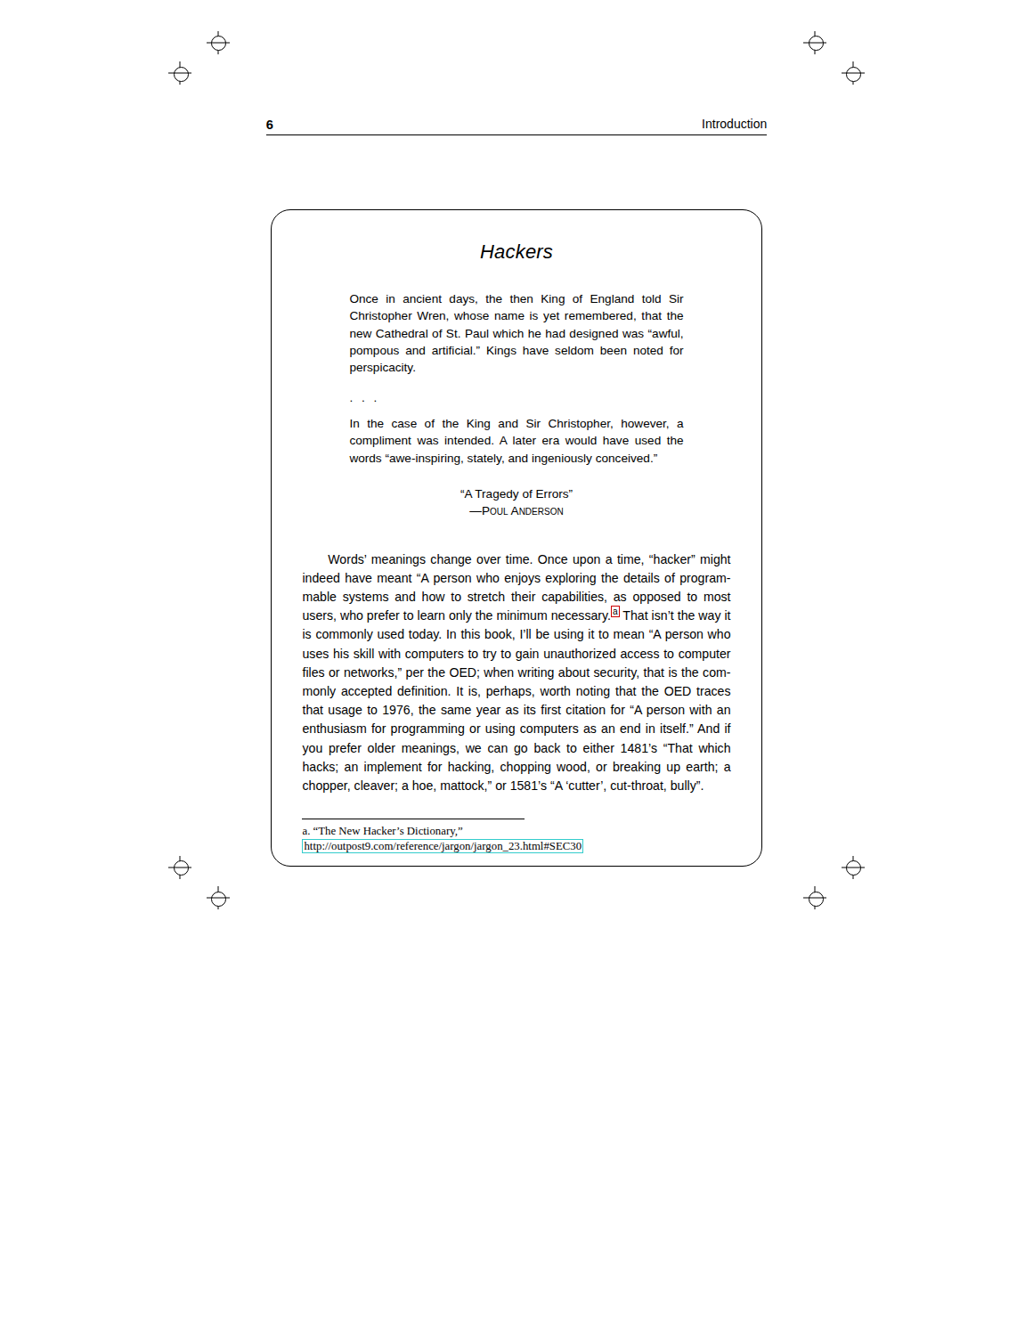6 Introduction
Hackers
Once in ancient days, the then King of England told Sir Christopher Wren, whose name is yet remembered, that the new Cathedral of St. Paul which he had designed was “awful, pompous and artificial.” Kings have seldom been noted for perspicacity.
. . .
In the case of the King and Sir Christopher, however, a compliment was intended. A later era would have used the words “awe-inspiring, stately, and ingeniously conceived.”
“A Tragedy of Errors” —Poul Anderson
Words’ meanings change over time. Once upon a time, “hacker” might indeed have meant “A person who enjoys exploring the details of programmable systems and how to stretch their capabilities, as opposed to most users, who prefer to learn only the minimum necessary.a That isn’t the way it is commonly used today. In this book, I’ll be using it to mean “A person who uses his skill with computers to try to gain unauthorized access to computer files or networks,” per the OED; when writing about security, that is the commonly accepted definition. It is, perhaps, worth noting that the OED traces that usage to 1976, the same year as its first citation for “A person with an enthusiasm for programming or using computers as an end in itself.” And if you prefer older meanings, we can go back to either 1481’s “That which hacks; an implement for hacking, chopping wood, or breaking up earth; a chopper, cleaver; a hoe, mattock,” or 1581’s “A ‘cutter’, cut-throat, bully”.
a. “The New Hacker’s Dictionary,” http://outpost9.com/reference/jargon/jargon_23.html#SEC30